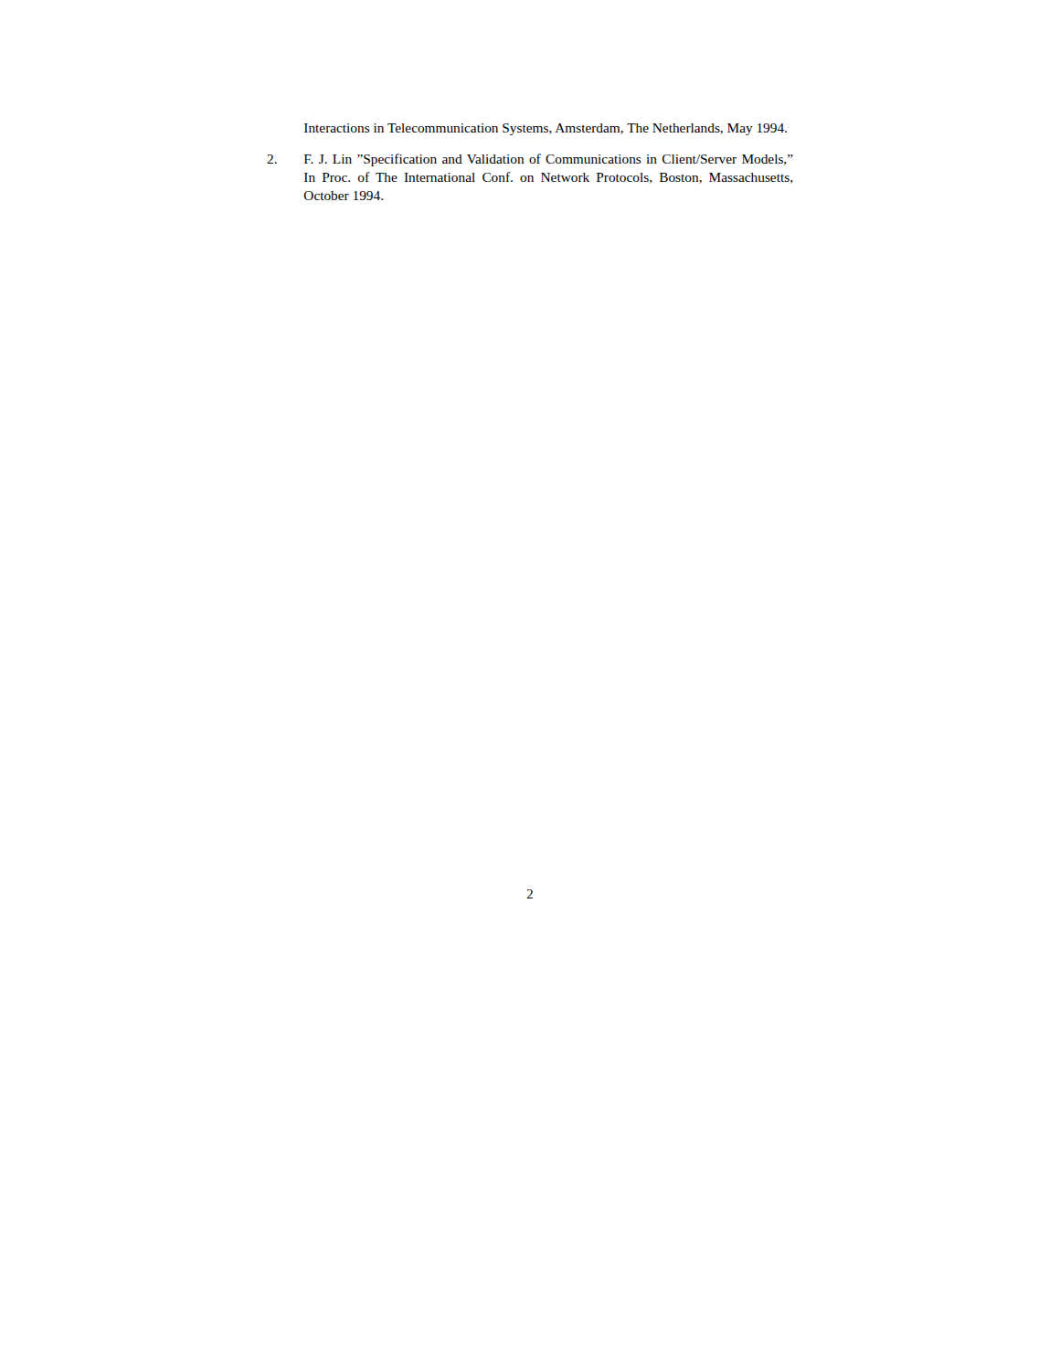Interactions in Telecommunication Systems, Amsterdam, The Netherlands, May 1994.
2. F. J. Lin ”Specification and Validation of Communications in Client/Server Models,” In Proc. of The International Conf. on Network Protocols, Boston, Massachusetts, October 1994.
2